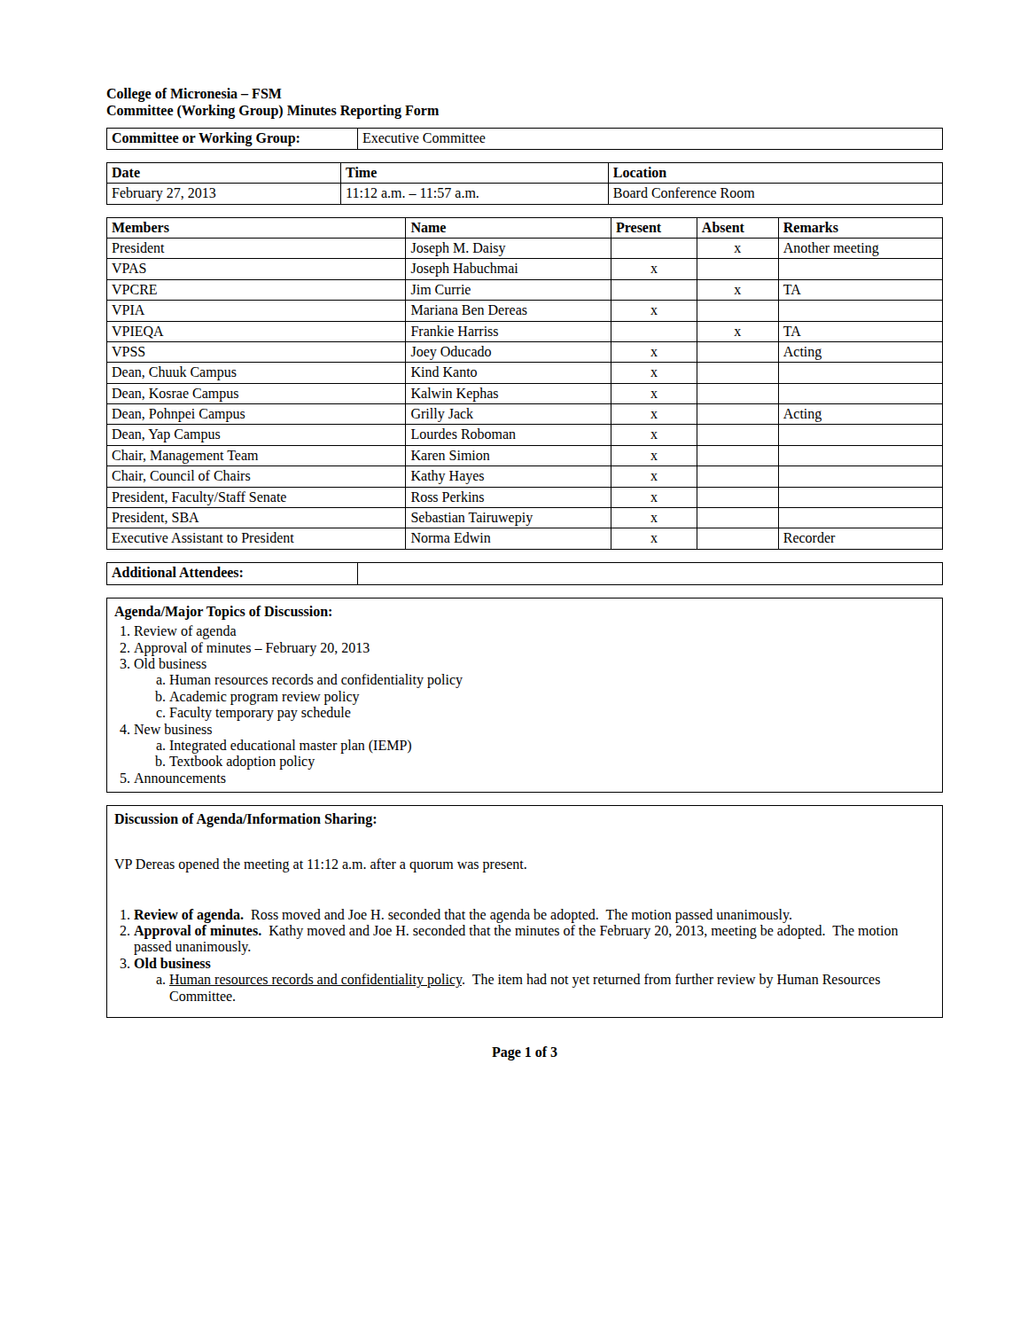College of Micronesia – FSM
Committee (Working Group) Minutes Reporting Form
| Committee or Working Group: | Executive Committee |
| Date | Time | Location |
| February 27, 2013 | 11:12 a.m. – 11:57 a.m. | Board Conference Room |
| Members | Name | Present | Absent | Remarks |
| --- | --- | --- | --- | --- |
| President | Joseph M. Daisy | | x | Another meeting |
| VPAS | Joseph Habuchmai | x | | |
| VPCRE | Jim Currie | | x | TA |
| VPIA | Mariana Ben Dereas | x | | |
| VPIEQA | Frankie Harriss | | x | TA |
| VPSS | Joey Oducado | x | | Acting |
| Dean, Chuuk Campus | Kind Kanto | x | | |
| Dean, Kosrae Campus | Kalwin Kephas | x | | |
| Dean, Pohnpei Campus | Grilly Jack | x | | Acting |
| Dean, Yap Campus | Lourdes Roboman | x | | |
| Chair, Management Team | Karen Simion | x | | |
| Chair, Council of Chairs | Kathy Hayes | x | | |
| President, Faculty/Staff Senate | Ross Perkins | x | | |
| President, SBA | Sebastian Tairuwepiy | x | | |
| Executive Assistant to President | Norma Edwin | x | | Recorder |
| Additional Attendees: | |
Agenda/Major Topics of Discussion:
Review of agenda
Approval of minutes – February 20, 2013
Old business
Human resources records and confidentiality policy
Academic program review policy
Faculty temporary pay schedule
New business
Integrated educational master plan (IEMP)
Textbook adoption policy
Announcements
Discussion of Agenda/Information Sharing:
VP Dereas opened the meeting at 11:12 a.m. after a quorum was present.
Review of agenda. Ross moved and Joe H. seconded that the agenda be adopted. The motion passed unanimously.
Approval of minutes. Kathy moved and Joe H. seconded that the minutes of the February 20, 2013, meeting be adopted. The motion passed unanimously.
Old business
Human resources records and confidentiality policy. The item had not yet returned from further review by Human Resources Committee.
Page 1 of 3